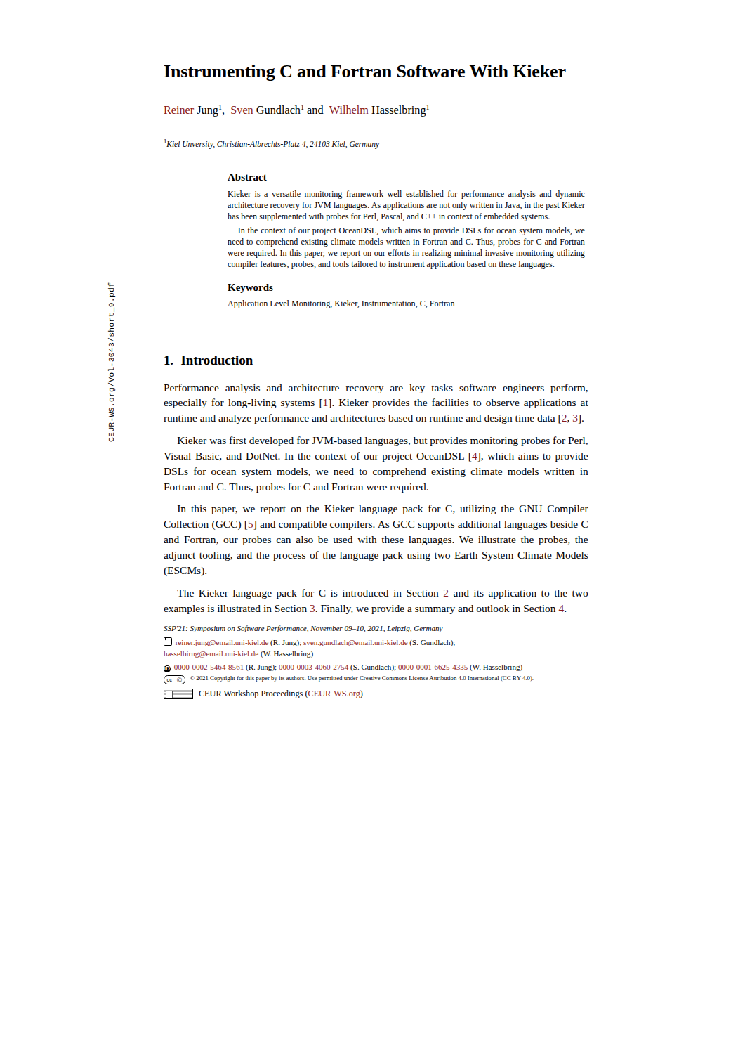CEUR-WS.org/Vol-3043/short_9.pdf
Instrumenting C and Fortran Software With Kieker
Reiner Jung1, Sven Gundlach1 and Wilhelm Hasselbring1
1Kiel Unversity, Christian-Albrechts-Platz 4, 24103 Kiel, Germany
Abstract
Kieker is a versatile monitoring framework well established for performance analysis and dynamic architecture recovery for JVM languages. As applications are not only written in Java, in the past Kieker has been supplemented with probes for Perl, Pascal, and C++ in context of embedded systems.
In the context of our project OceanDSL, which aims to provide DSLs for ocean system models, we need to comprehend existing climate models written in Fortran and C. Thus, probes for C and Fortran were required. In this paper, we report on our efforts in realizing minimal invasive monitoring utilizing compiler features, probes, and tools tailored to instrument application based on these languages.
Keywords
Application Level Monitoring, Kieker, Instrumentation, C, Fortran
1. Introduction
Performance analysis and architecture recovery are key tasks software engineers perform, especially for long-living systems [1]. Kieker provides the facilities to observe applications at runtime and analyze performance and architectures based on runtime and design time data [2, 3].
Kieker was first developed for JVM-based languages, but provides monitoring probes for Perl, Visual Basic, and DotNet. In the context of our project OceanDSL [4], which aims to provide DSLs for ocean system models, we need to comprehend existing climate models written in Fortran and C. Thus, probes for C and Fortran were required.
In this paper, we report on the Kieker language pack for C, utilizing the GNU Compiler Collection (GCC) [5] and compatible compilers. As GCC supports additional languages beside C and Fortran, our probes can also be used with these languages. We illustrate the probes, the adjunct tooling, and the process of the language pack using two Earth System Climate Models (ESCMs).
The Kieker language pack for C is introduced in Section 2 and its application to the two examples is illustrated in Section 3. Finally, we provide a summary and outlook in Section 4.
SSP'21: Symposium on Software Performance, November 09–10, 2021, Leipzig, Germany
reiner.jung@email.uni-kiel.de (R. Jung); sven.gundlach@email.uni-kiel.de (S. Gundlach);
hasselbirng@email.uni-kiel.de (W. Hasselbring)
iD 0000-0002-5464-8561 (R. Jung); 0000-0003-4060-2754 (S. Gundlach); 0000-0001-6625-4335 (W. Hasselbring)
ccⒸ
© 2021 Copyright for this paper by its authors. Use permitted under Creative Commons License Attribution 4.0 International (CC BY 4.0).
CEUR Workshop Proceedings (CEUR-WS.org)